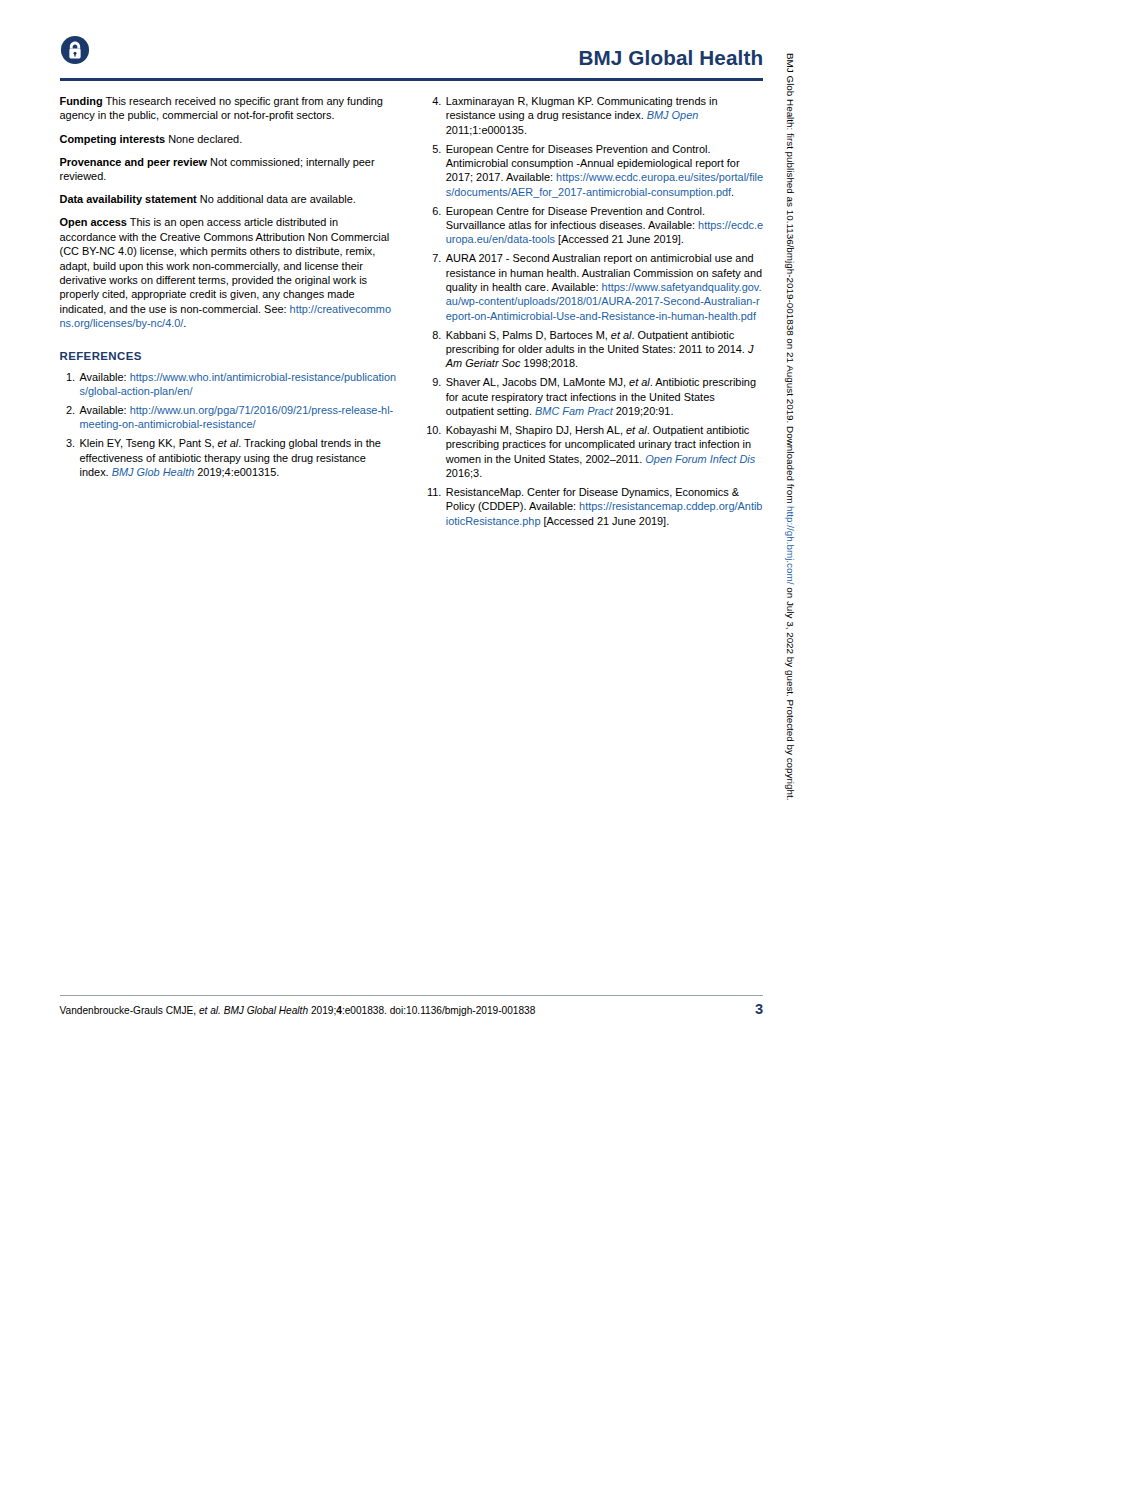BMJ Global Health
Funding This research received no specific grant from any funding agency in the public, commercial or not-for-profit sectors.
Competing interests None declared.
Provenance and peer review Not commissioned; internally peer reviewed.
Data availability statement No additional data are available.
Open access This is an open access article distributed in accordance with the Creative Commons Attribution Non Commercial (CC BY-NC 4.0) license, which permits others to distribute, remix, adapt, build upon this work non-commercially, and license their derivative works on different terms, provided the original work is properly cited, appropriate credit is given, any changes made indicated, and the use is non-commercial. See: http://creativecommons.org/licenses/by-nc/4.0/.
References
Available: https://www.who.int/antimicrobial-resistance/publications/global-action-plan/en/
Available: http://www.un.org/pga/71/2016/09/21/press-release-hl-meeting-on-antimicrobial-resistance/
Klein EY, Tseng KK, Pant S, et al. Tracking global trends in the effectiveness of antibiotic therapy using the drug resistance index. BMJ Glob Health 2019;4:e001315.
Laxminarayan R, Klugman KP. Communicating trends in resistance using a drug resistance index. BMJ Open 2011;1:e000135.
European Centre for Diseases Prevention and Control. Antimicrobial consumption -Annual epidemiological report for 2017; 2017. Available: https://www.ecdc.europa.eu/sites/portal/files/documents/AER_for_2017-antimicrobial-consumption.pdf.
European Centre for Disease Prevention and Control. Survaillance atlas for infectious diseases. Available: https://ecdc.europa.eu/en/data-tools [Accessed 21 June 2019].
AURA 2017 - Second Australian report on antimicrobial use and resistance in human health. Australian Commission on safety and quality in health care. Available: https://www.safetyandquality.gov.au/wp-content/uploads/2018/01/AURA-2017-Second-Australian-report-on-Antimicrobial-Use-and-Resistance-in-human-health.pdf
Kabbani S, Palms D, Bartoces M, et al. Outpatient antibiotic prescribing for older adults in the United States: 2011 to 2014. J Am Geriatr Soc 1998;2018.
Shaver AL, Jacobs DM, LaMonte MJ, et al. Antibiotic prescribing for acute respiratory tract infections in the United States outpatient setting. BMC Fam Pract 2019;20:91.
Kobayashi M, Shapiro DJ, Hersh AL, et al. Outpatient antibiotic prescribing practices for uncomplicated urinary tract infection in women in the United States, 2002–2011. Open Forum Infect Dis 2016;3.
ResistanceMap. Center for Disease Dynamics, Economics & Policy (CDDEP). Available: https://resistancemap.cddep.org/AntibioticResistance.php [Accessed 21 June 2019].
BMJ Glob Health: first published as 10.1136/bmjgh-2019-001838 on 21 August 2019. Downloaded from http://gh.bmj.com/ on July 3, 2022 by guest. Protected by copyright.
Vandenbroucke-Grauls CMJE, et al. BMJ Global Health 2019;4:e001838. doi:10.1136/bmjgh-2019-001838
3